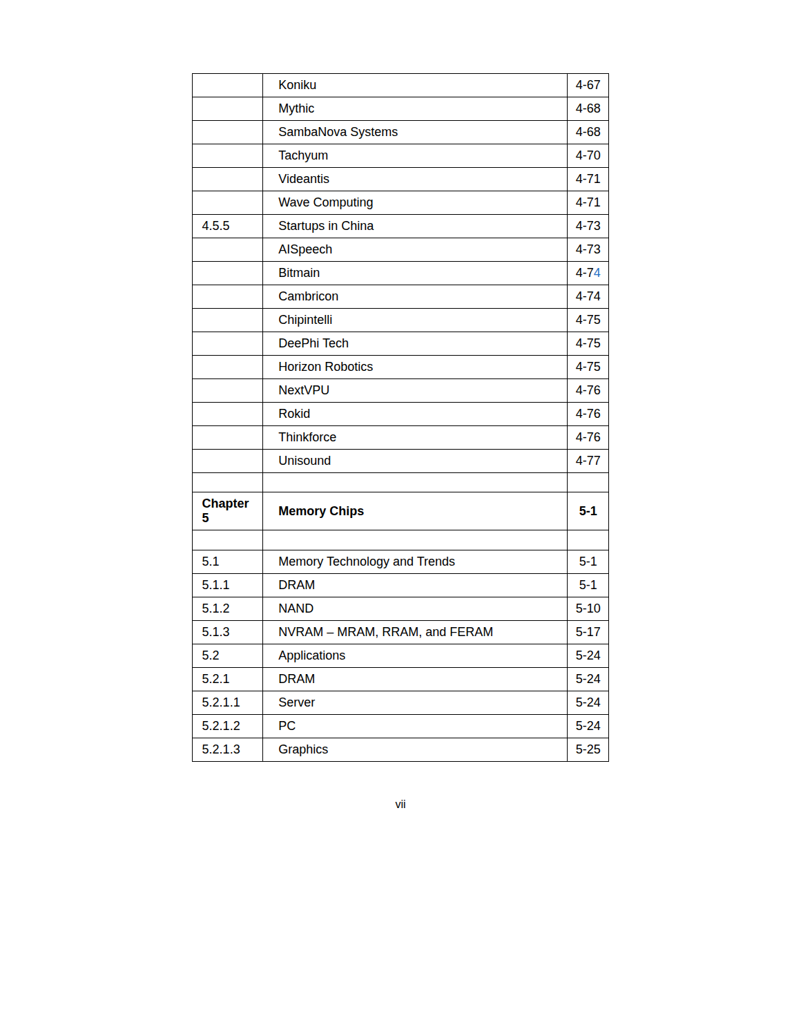| | Koniku | 4-67 |
| | Mythic | 4-68 |
| | SambaNova Systems | 4-68 |
| | Tachyum | 4-70 |
| | Videantis | 4-71 |
| | Wave Computing | 4-71 |
| 4.5.5 | Startups in China | 4-73 |
| | AISpeech | 4-73 |
| | Bitmain | 4-7 4 |
| | Cambricon | 4-74 |
| | Chipintelli | 4-75 |
| | DeePhi Tech | 4-75 |
| | Horizon Robotics | 4-75 |
| | NextVPU | 4-76 |
| | Rokid | 4-76 |
| | Thinkforce | 4-76 |
| | Unisound | 4-77 |
| Chapter 5 | Memory Chips | 5-1 |
| 5.1 | Memory Technology and Trends | 5-1 |
| 5.1.1 | DRAM | 5-1 |
| 5.1.2 | NAND | 5-10 |
| 5.1.3 | NVRAM – MRAM, RRAM, and FERAM | 5-17 |
| 5.2 | Applications | 5-24 |
| 5.2.1 | DRAM | 5-24 |
| 5.2.1.1 | Server | 5-24 |
| 5.2.1.2 | PC | 5-24 |
| 5.2.1.3 | Graphics | 5-25 |
vii